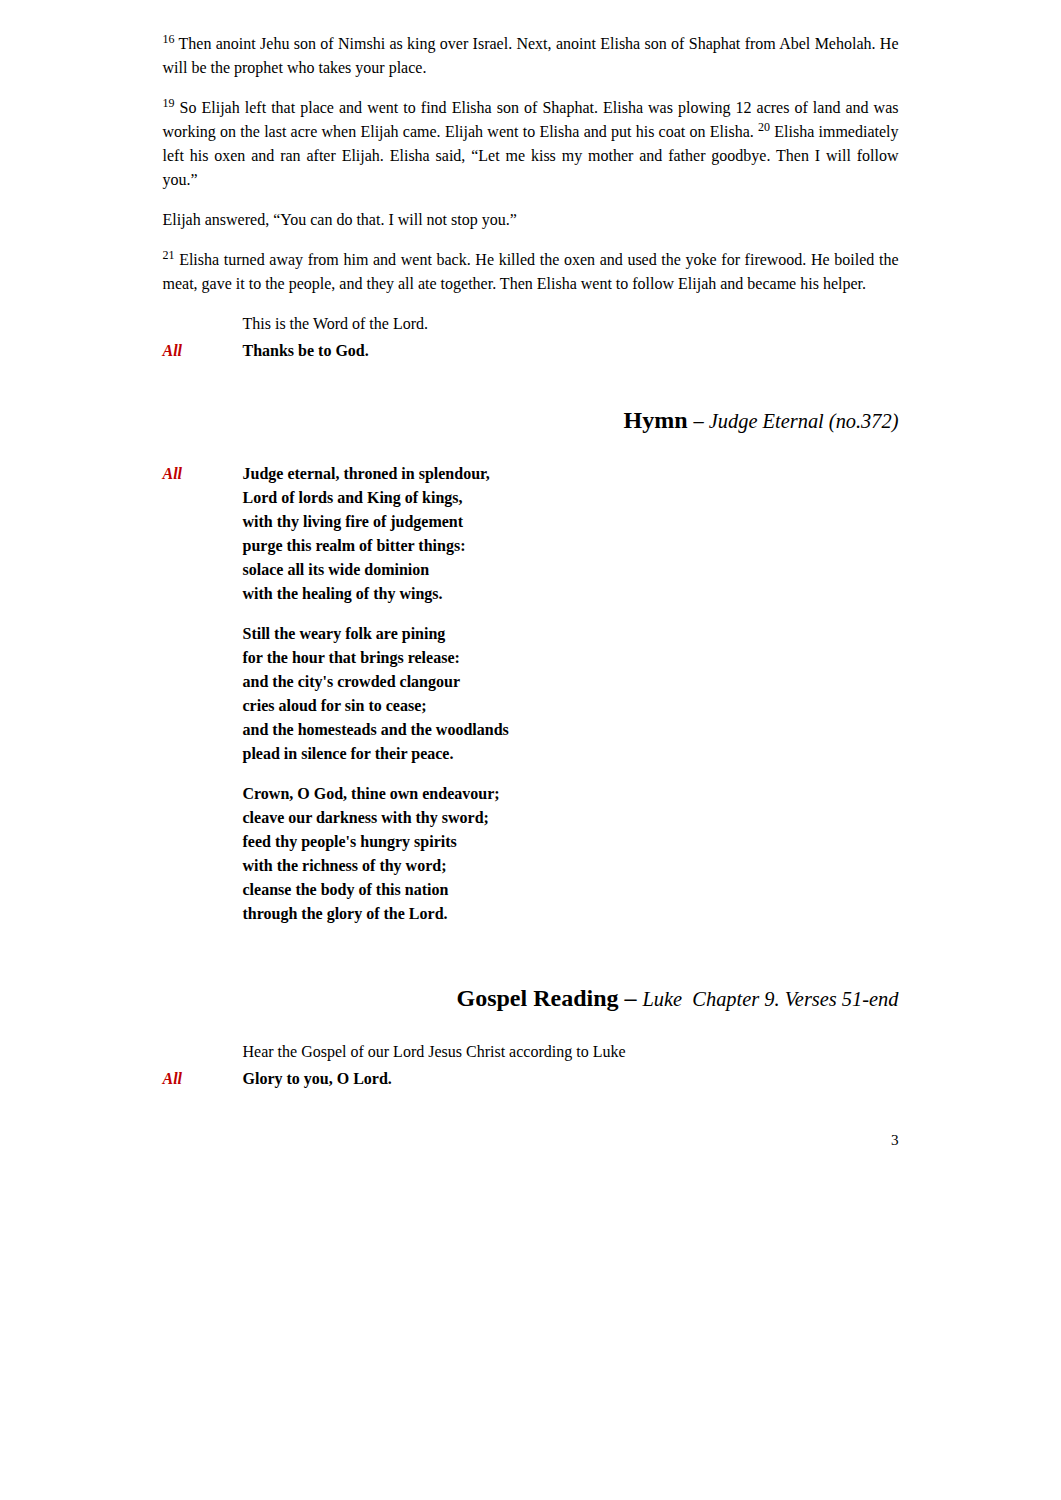16 Then anoint Jehu son of Nimshi as king over Israel. Next, anoint Elisha son of Shaphat from Abel Meholah. He will be the prophet who takes your place.
19 So Elijah left that place and went to find Elisha son of Shaphat. Elisha was plowing 12 acres of land and was working on the last acre when Elijah came. Elijah went to Elisha and put his coat on Elisha. 20 Elisha immediately left his oxen and ran after Elijah. Elisha said, “Let me kiss my mother and father goodbye. Then I will follow you.”
Elijah answered, “You can do that. I will not stop you.”
21 Elisha turned away from him and went back. He killed the oxen and used the yoke for firewood. He boiled the meat, gave it to the people, and they all ate together. Then Elisha went to follow Elijah and became his helper.
This is the Word of the Lord.
All Thanks be to God.
Hymn – Judge Eternal (no.372)
All
Judge eternal, throned in splendour,
Lord of lords and King of kings,
with thy living fire of judgement
purge this realm of bitter things:
solace all its wide dominion
with the healing of thy wings.
Still the weary folk are pining
for the hour that brings release:
and the city's crowded clangour
cries aloud for sin to cease;
and the homesteads and the woodlands
plead in silence for their peace.
Crown, O God, thine own endeavour;
cleave our darkness with thy sword;
feed thy people's hungry spirits
with the richness of thy word;
cleanse the body of this nation
through the glory of the Lord.
Gospel Reading – Luke Chapter 9. Verses 51-end
Hear the Gospel of our Lord Jesus Christ according to Luke
All Glory to you, O Lord.
3